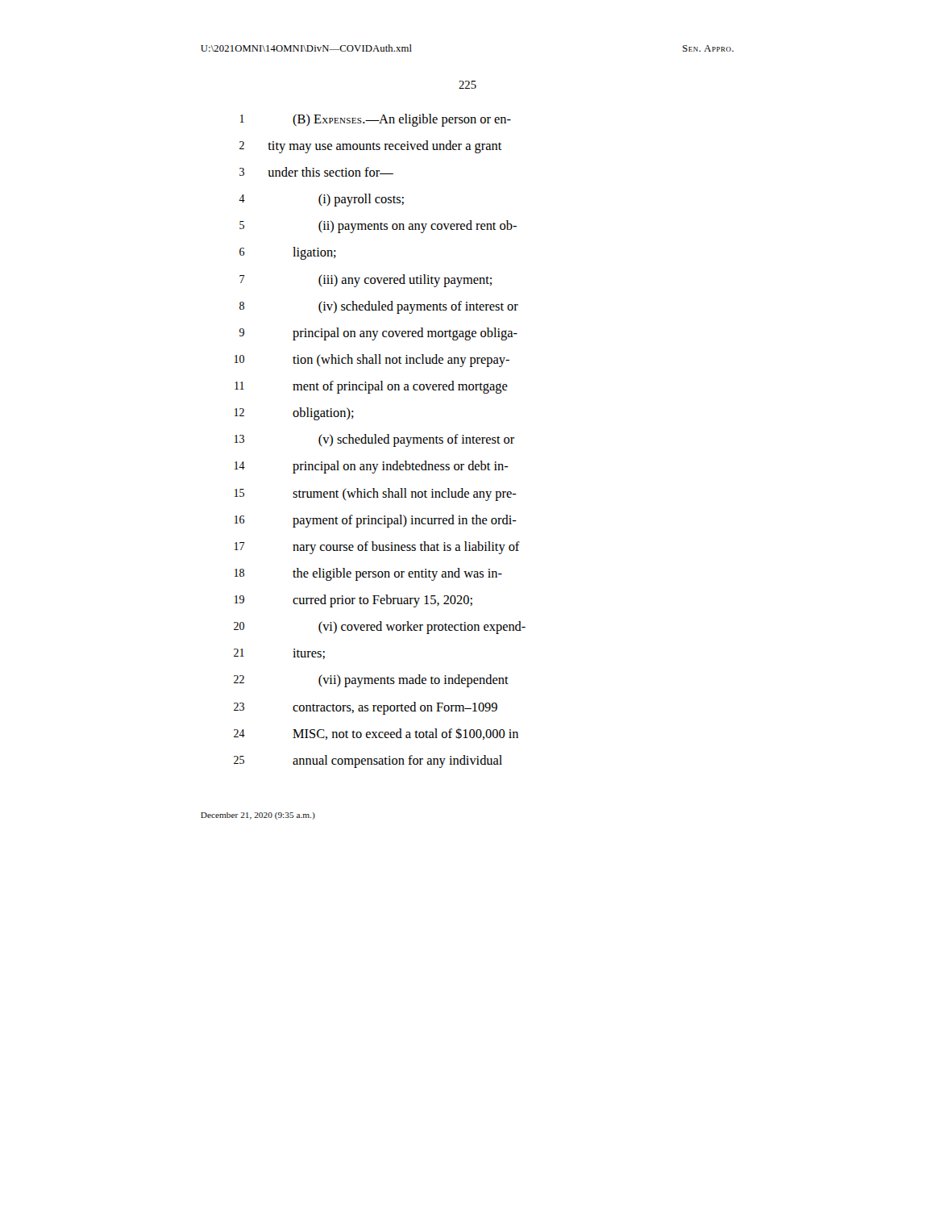U:\2021OMNI\14OMNI\DivN—COVIDAuth.xml
Sen. Appro.
225
| 1 | (B) Expenses. —An eligible person or en- |
| 2 | tity may use amounts received under a grant |
| 3 | under this section for— |
| 4 | (i) payroll costs; |
| 5 | (ii) payments on any covered rent ob- |
| 6 | ligation; |
| 7 | (iii) any covered utility payment; |
| 8 | (iv) scheduled payments of interest or |
| 9 | principal on any covered mortgage obliga- |
| 10 | tion (which shall not include any prepay- |
| 11 | ment of principal on a covered mortgage |
| 12 | obligation); |
| 13 | (v) scheduled payments of interest or |
| 14 | principal on any indebtedness or debt in- |
| 15 | strument (which shall not include any pre- |
| 16 | payment of principal) incurred in the ordi- |
| 17 | nary course of business that is a liability of |
| 18 | the eligible person or entity and was in- |
| 19 | curred prior to February 15, 2020; |
| 20 | (vi) covered worker protection expend- |
| 21 | itures; |
| 22 | (vii) payments made to independent |
| 23 | contractors, as reported on Form–1099 |
| 24 | MISC, not to exceed a total of $100,000 in |
| 25 | annual compensation for any individual |
December 21, 2020 (9:35 a.m.)